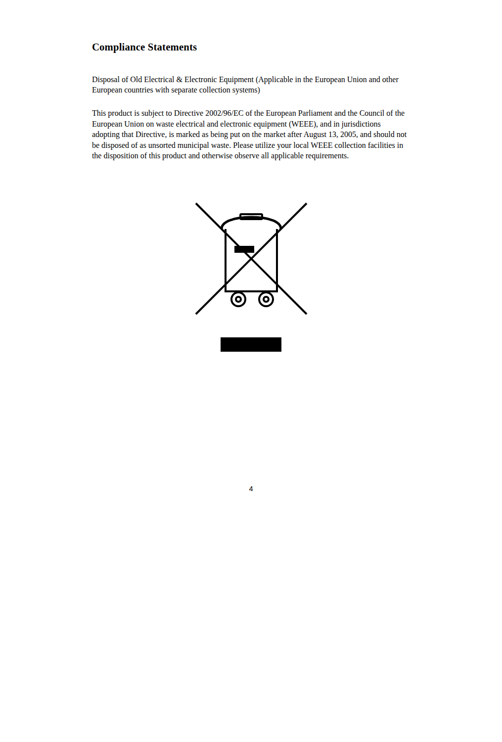Compliance Statements
Disposal of Old Electrical & Electronic Equipment (Applicable in the European Union and other European countries with separate collection systems)
This product is subject to Directive 2002/96/EC of the European Parliament and the Council of the European Union on waste electrical and electronic equipment (WEEE), and in jurisdictions adopting that Directive, is marked as being put on the market after August 13, 2005, and should not be disposed of as unsorted municipal waste. Please utilize your local WEEE collection facilities in the disposition of this product and otherwise observe all applicable requirements.
4